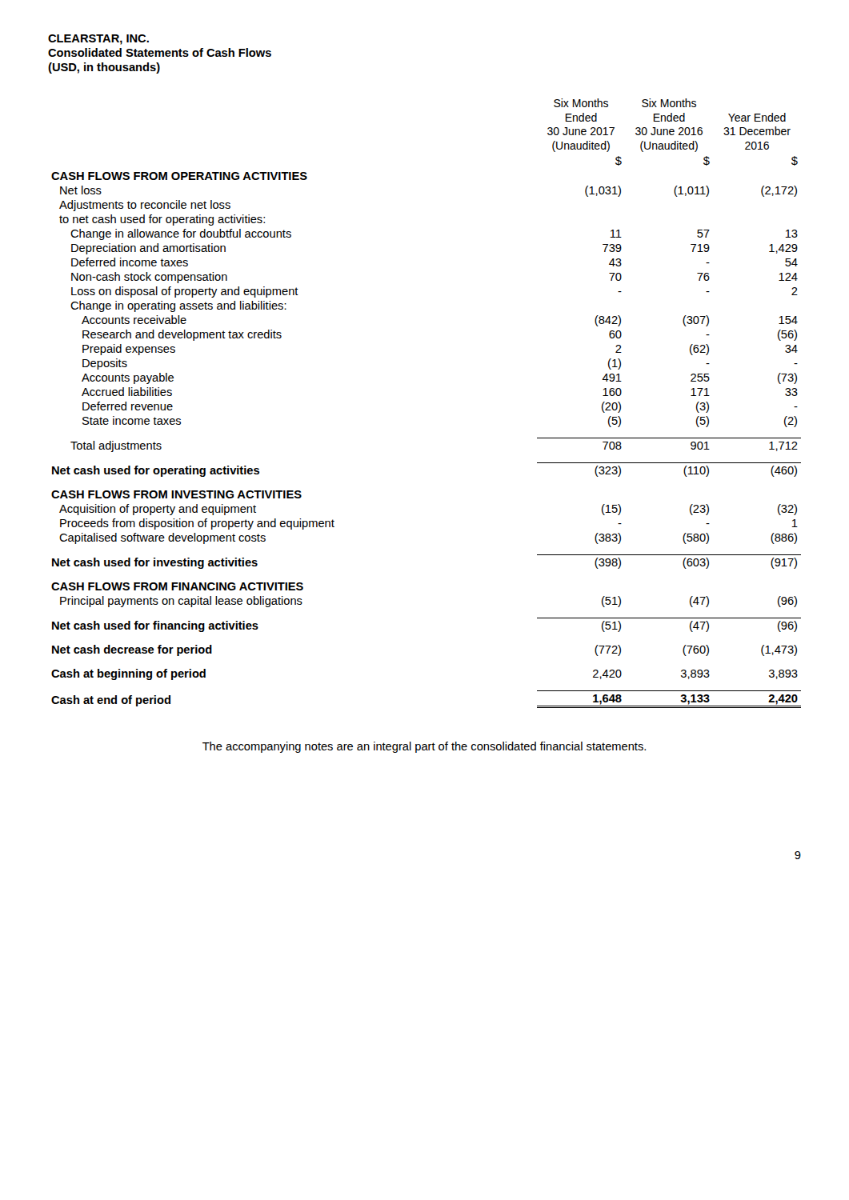CLEARSTAR, INC.
Consolidated Statements of Cash Flows
(USD, in thousands)
| | Six Months Ended 30 June 2017 (Unaudited) | Six Months Ended 30 June 2016 (Unaudited) | Year Ended 31 December 2016 |
| --- | --- | --- | --- |
| | $ | $ | $ |
| CASH FLOWS FROM OPERATING ACTIVITIES | | | |
| Net loss | (1,031) | (1,011) | (2,172) |
| Adjustments to reconcile net loss | | | |
| to net cash used for operating activities: | | | |
| Change in allowance for doubtful accounts | 11 | 57 | 13 |
| Depreciation and amortisation | 739 | 719 | 1,429 |
| Deferred income taxes | 43 | - | 54 |
| Non-cash stock compensation | 70 | 76 | 124 |
| Loss on disposal of property and equipment | - | - | 2 |
| Change in operating assets and liabilities: | | | |
| Accounts receivable | (842) | (307) | 154 |
| Research and development tax credits | 60 | - | (56) |
| Prepaid expenses | 2 | (62) | 34 |
| Deposits | (1) | - | - |
| Accounts payable | 491 | 255 | (73) |
| Accrued liabilities | 160 | 171 | 33 |
| Deferred revenue | (20) | (3) | - |
| State income taxes | (5) | (5) | (2) |
| Total adjustments | 708 | 901 | 1,712 |
| Net cash used for operating activities | (323) | (110) | (460) |
| CASH FLOWS FROM INVESTING ACTIVITIES | | | |
| Acquisition of property and equipment | (15) | (23) | (32) |
| Proceeds from disposition of property and equipment | - | - | 1 |
| Capitalised software development costs | (383) | (580) | (886) |
| Net cash used for investing activities | (398) | (603) | (917) |
| CASH FLOWS FROM FINANCING ACTIVITIES | | | |
| Principal payments on capital lease obligations | (51) | (47) | (96) |
| Net cash used for financing activities | (51) | (47) | (96) |
| Net cash decrease for period | (772) | (760) | (1,473) |
| Cash at beginning of period | 2,420 | 3,893 | 3,893 |
| Cash at end of period | 1,648 | 3,133 | 2,420 |
The accompanying notes are an integral part of the consolidated financial statements.
9